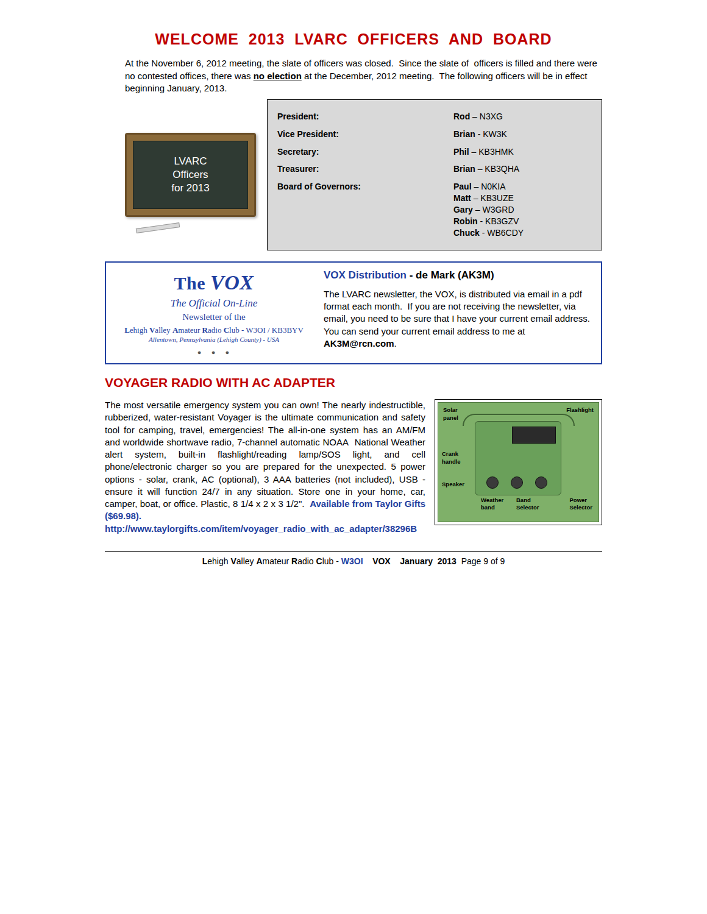WELCOME 2013 LVARC OFFICERS AND BOARD
At the November 6, 2012 meeting, the slate of officers was closed. Since the slate of officers is filled and there were no contested offices, there was no election at the December, 2012 meeting. The following officers will be in effect beginning January, 2013.
LVARC
Officers
for 2013
| President: | Rod – N3XG |
| Vice President: | Brian - KW3K |
| Secretary: | Phil – KB3HMK |
| Treasurer: | Brian – KB3QHA |
| Board of Governors: | Paul – N0KIA Matt – KB3UZE Gary – W3GRD Robin - KB3GZV Chuck - WB6CDY |
The VOX
The Official On-Line
Newsletter of the
Lehigh Valley Amateur Radio Club - W3OI / KB3BYV
Allentown, Pennsylvania (Lehigh County) - USA
● ● ●
VOX Distribution - de Mark (AK3M)
The LVARC newsletter, the VOX, is distributed via email in a pdf format each month. If you are not receiving the newsletter, via email, you need to be sure that I have your current email address. You can send your current email address to me at AK3M@rcn.com.
VOYAGER RADIO WITH AC ADAPTER
Solar
panel Flashlight Crank
handle Speaker Weather
band Band
Selector Power
Selector
The most versatile emergency system you can own! The nearly indestructible, rubberized, water-resistant Voyager is the ultimate communication and safety tool for camping, travel, emergencies! The all-in-one system has an AM/FM and worldwide shortwave radio, 7-channel automatic NOAA National Weather alert system, built-in flashlight/reading lamp/SOS light, and cell phone/electronic charger so you are prepared for the unexpected. 5 power options - solar, crank, AC (optional), 3 AAA batteries (not included), USB - ensure it will function 24/7 in any situation. Store one in your home, car, camper, boat, or office. Plastic, 8 1/4 x 2 x 3 1/2". Available from Taylor Gifts ($69.98).
http://www.taylorgifts.com/item/voyager_radio_with_ac_adapter/38296B
Lehigh Valley Amateur Radio Club - W3OI VOX January 2013 Page 9 of 9